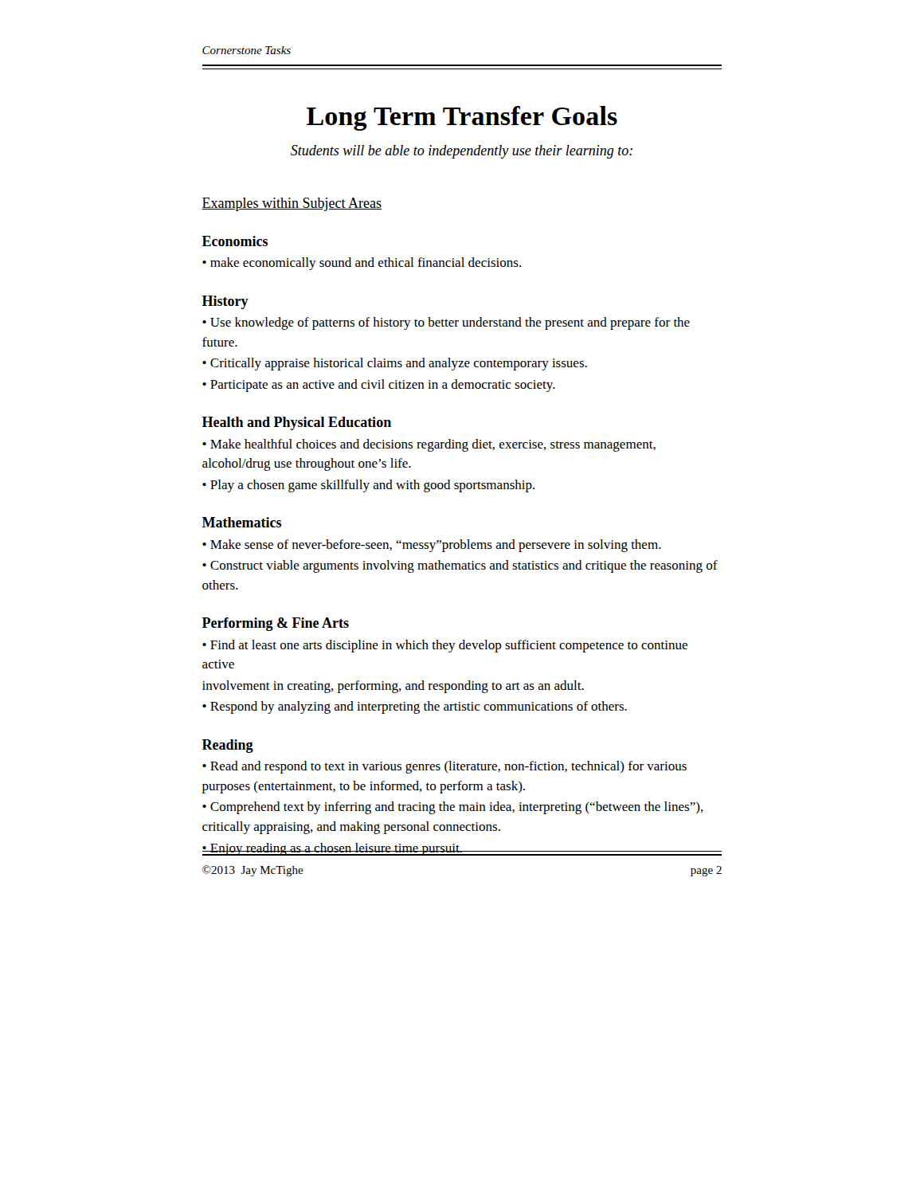Cornerstone Tasks
Long Term Transfer Goals
Students will be able to independently use their learning to:
Examples within Subject Areas
Economics
• make economically sound and ethical financial decisions.
History
• Use knowledge of patterns of history to better understand the present and prepare for the future.
• Critically appraise historical claims and analyze contemporary issues.
• Participate as an active and civil citizen in a democratic society.
Health and Physical Education
• Make healthful choices and decisions regarding diet, exercise, stress management, alcohol/drug use throughout one’s life.
• Play a chosen game skillfully and with good sportsmanship.
Mathematics
• Make sense of never-before-seen, “messy”problems and persevere in solving them.
• Construct viable arguments involving mathematics and statistics and critique the reasoning of others.
Performing & Fine Arts
• Find at least one arts discipline in which they develop sufficient competence to continue active
involvement in creating, performing, and responding to art as an adult.
• Respond by analyzing and interpreting the artistic communications of others.
Reading
• Read and respond to text in various genres (literature, non-fiction, technical) for various purposes (entertainment, to be informed, to perform a task).
• Comprehend text by inferring and tracing the main idea, interpreting (“between the lines”), critically appraising, and making personal connections.
• Enjoy reading as a chosen leisure time pursuit.
©2013 Jay McTighe
page 2